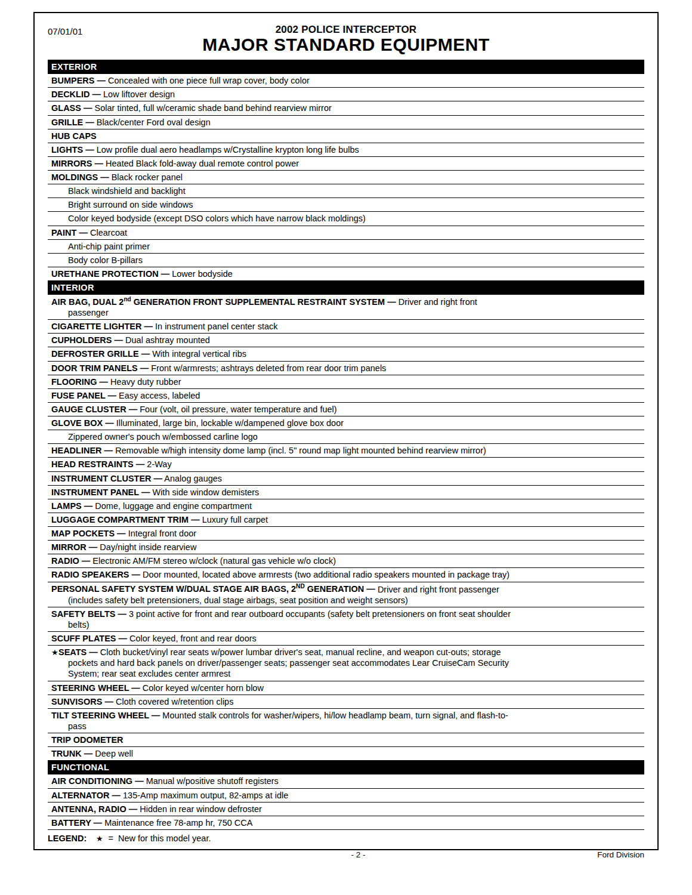07/01/01
2002 POLICE INTERCEPTOR
MAJOR STANDARD EQUIPMENT
| EXTERIOR |
| BUMPERS — Concealed with one piece full wrap cover, body color |
| DECKLID — Low liftover design |
| GLASS — Solar tinted, full w/ceramic shade band behind rearview mirror |
| GRILLE — Black/center Ford oval design |
| HUB CAPS |
| LIGHTS — Low profile dual aero headlamps w/Crystalline krypton long life bulbs |
| MIRRORS — Heated Black fold-away dual remote control power |
| MOLDINGS — Black rocker panel |
| Black windshield and backlight |
| Bright surround on side windows |
| Color keyed bodyside (except DSO colors which have narrow black moldings) |
| PAINT — Clearcoat |
| Anti-chip paint primer |
| Body color B-pillars |
| URETHANE PROTECTION — Lower bodyside |
| INTERIOR |
| AIR BAG, DUAL 2 nd GENERATION FRONT SUPPLEMENTAL RESTRAINT SYSTEM — Driver and right front passenger |
| CIGARETTE LIGHTER — In instrument panel center stack |
| CUPHOLDERS — Dual ashtray mounted |
| DEFROSTER GRILLE — With integral vertical ribs |
| DOOR TRIM PANELS — Front w/armrests; ashtrays deleted from rear door trim panels |
| FLOORING — Heavy duty rubber |
| FUSE PANEL — Easy access, labeled |
| GAUGE CLUSTER — Four (volt, oil pressure, water temperature and fuel) |
| GLOVE BOX — Illuminated, large bin, lockable w/dampened glove box door |
| Zippered owner's pouch w/embossed carline logo |
| HEADLINER — Removable w/high intensity dome lamp (incl. 5" round map light mounted behind rearview mirror) |
| HEAD RESTRAINTS — 2-Way |
| INSTRUMENT CLUSTER — Analog gauges |
| INSTRUMENT PANEL — With side window demisters |
| LAMPS — Dome, luggage and engine compartment |
| LUGGAGE COMPARTMENT TRIM — Luxury full carpet |
| MAP POCKETS — Integral front door |
| MIRROR — Day/night inside rearview |
| RADIO — Electronic AM/FM stereo w/clock (natural gas vehicle w/o clock) |
| RADIO SPEAKERS — Door mounted, located above armrests (two additional radio speakers mounted in package tray) |
| PERSONAL SAFETY SYSTEM W/DUAL STAGE AIR BAGS, 2 ND GENERATION — Driver and right front passenger (includes safety belt pretensioners, dual stage airbags, seat position and weight sensors) |
| SAFETY BELTS — 3 point active for front and rear outboard occupants (safety belt pretensioners on front seat shoulder belts) |
| SCUFF PLATES — Color keyed, front and rear doors |
| ★ SEATS — Cloth bucket/vinyl rear seats w/power lumbar driver's seat, manual recline, and weapon cut-outs; storage pockets and hard back panels on driver/passenger seats; passenger seat accommodates Lear CruiseCam Security System; rear seat excludes center armrest |
| STEERING WHEEL — Color keyed w/center horn blow |
| SUNVISORS — Cloth covered w/retention clips |
| TILT STEERING WHEEL — Mounted stalk controls for washer/wipers, hi/low headlamp beam, turn signal, and flash-to- pass |
| TRIP ODOMETER |
| TRUNK — Deep well |
| FUNCTIONAL |
| AIR CONDITIONING — Manual w/positive shutoff registers |
| ALTERNATOR — 135-Amp maximum output, 82-amps at idle |
| ANTENNA, RADIO — Hidden in rear window defroster |
| BATTERY — Maintenance free 78-amp hr, 750 CCA |
LEGEND: ★ = New for this model year.
- 2 -
Ford Division